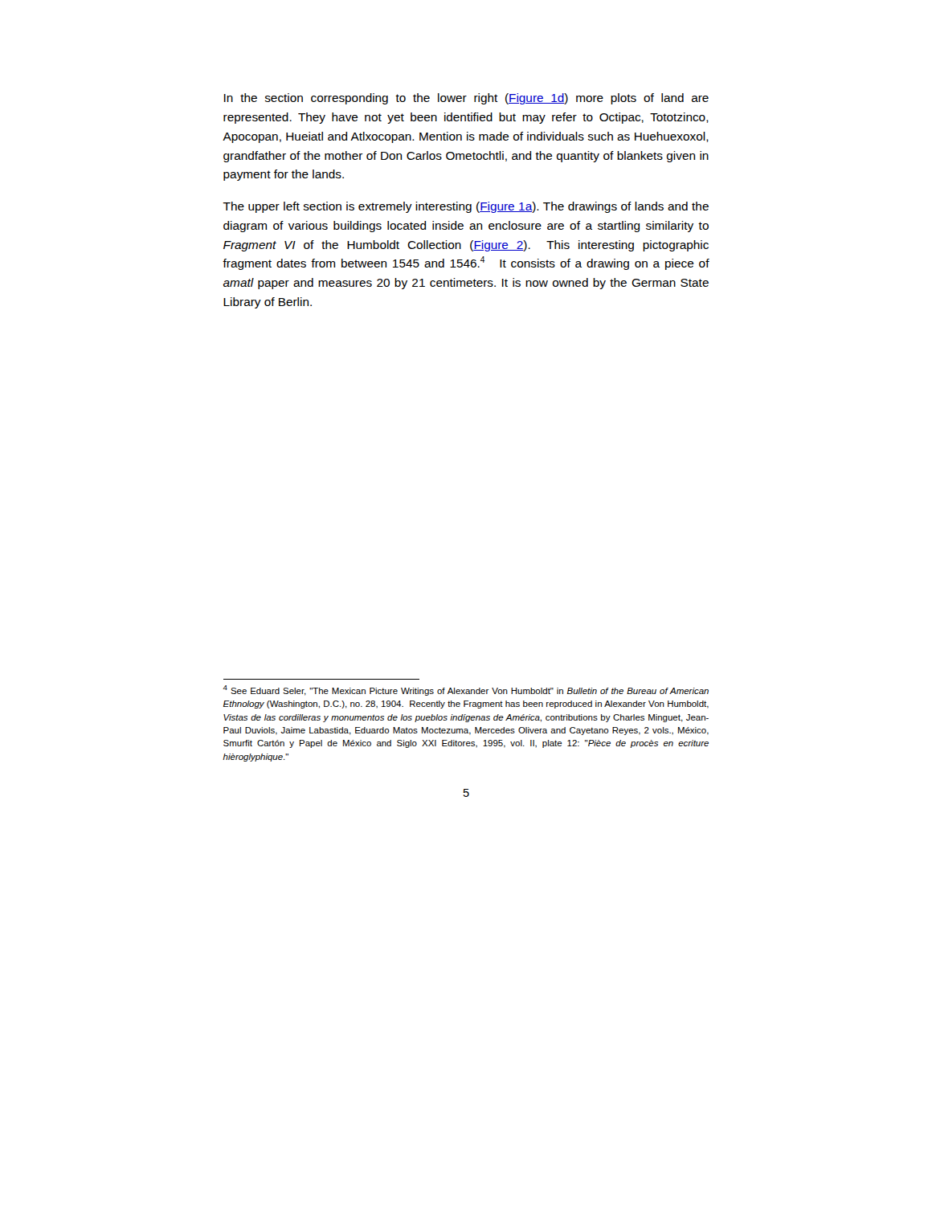In the section corresponding to the lower right (Figure 1d) more plots of land are represented. They have not yet been identified but may refer to Octipac, Tototzinco, Apocopan, Hueiatl and Atlxocopan. Mention is made of individuals such as Huehuexoxol, grandfather of the mother of Don Carlos Ometochtli, and the quantity of blankets given in payment for the lands.
The upper left section is extremely interesting (Figure 1a). The drawings of lands and the diagram of various buildings located inside an enclosure are of a startling similarity to Fragment VI of the Humboldt Collection (Figure 2). This interesting pictographic fragment dates from between 1545 and 1546.4 It consists of a drawing on a piece of amatl paper and measures 20 by 21 centimeters. It is now owned by the German State Library of Berlin.
4 See Eduard Seler, "The Mexican Picture Writings of Alexander Von Humboldt" in Bulletin of the Bureau of American Ethnology (Washington, D.C.), no. 28, 1904. Recently the Fragment has been reproduced in Alexander Von Humboldt, Vistas de las cordilleras y monumentos de los pueblos indígenas de América, contributions by Charles Minguet, Jean-Paul Duviols, Jaime Labastida, Eduardo Matos Moctezuma, Mercedes Olivera and Cayetano Reyes, 2 vols., México, Smurfit Cartón y Papel de México and Siglo XXI Editores, 1995, vol. II, plate 12: "Pièce de procès en ecriture hièroglyphique."
5